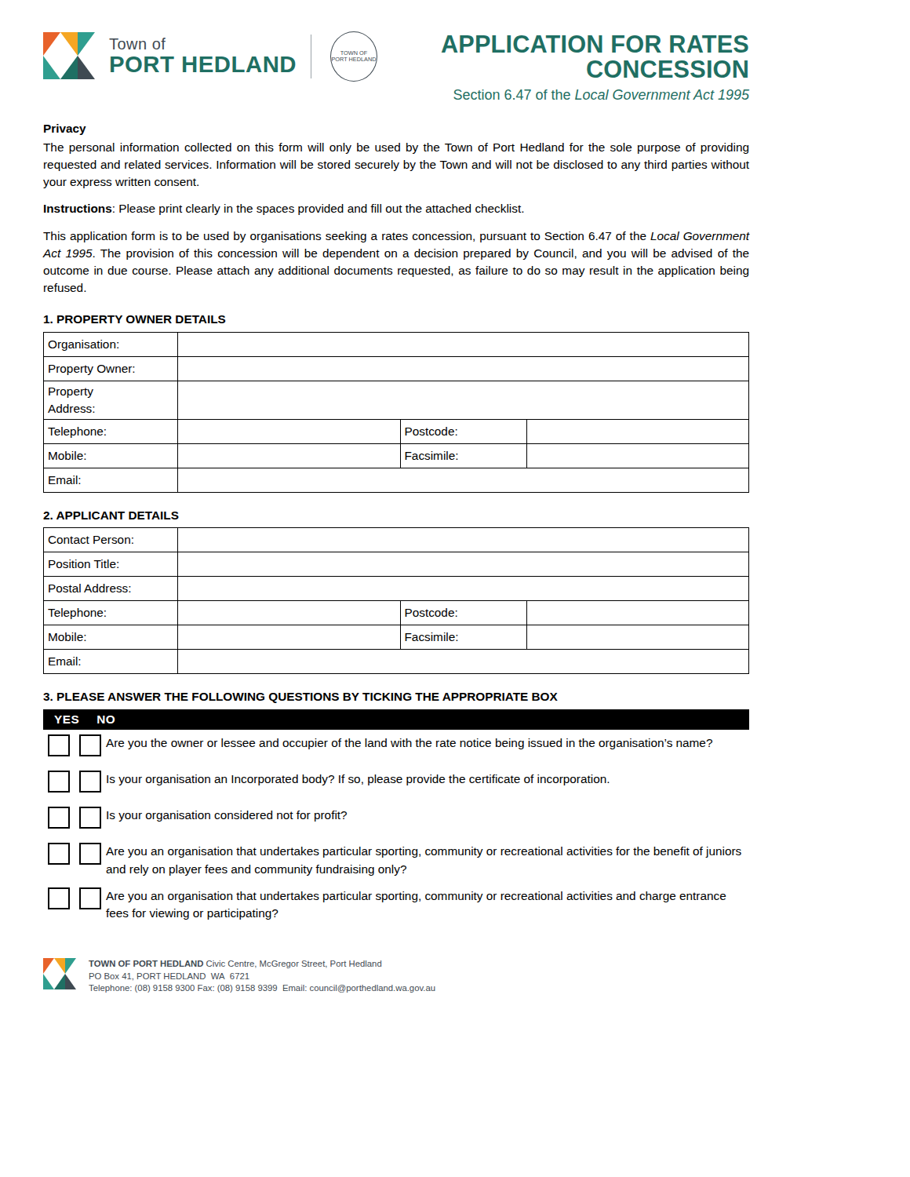Town of
PORT HEDLAND
TOWN OF
PORT HEDLAND
APPLICATION FOR RATES CONCESSION
Section 6.47 of the Local Government Act 1995
Privacy
The personal information collected on this form will only be used by the Town of Port Hedland for the sole purpose of providing requested and related services. Information will be stored securely by the Town and will not be disclosed to any third parties without your express written consent.
Instructions: Please print clearly in the spaces provided and fill out the attached checklist.
This application form is to be used by organisations seeking a rates concession, pursuant to Section 6.47 of the Local Government Act 1995. The provision of this concession will be dependent on a decision prepared by Council, and you will be advised of the outcome in due course. Please attach any additional documents requested, as failure to do so may result in the application being refused.
1. PROPERTY OWNER DETAILS
| Organisation: | |
| Property Owner: | |
| Property Address: | |
| Telephone: | | Postcode: | |
| Mobile: | | Facsimile: | |
| Email: | |
2. APPLICANT DETAILS
| Contact Person: | |
| Position Title: | |
| Postal Address: | |
| Telephone: | | Postcode: | |
| Mobile: | | Facsimile: | |
| Email: | |
3. PLEASE ANSWER THE FOLLOWING QUESTIONS BY TICKING THE APPROPRIATE BOX
YES NO
| | | Are you the owner or lessee and occupier of the land with the rate notice being issued in the organisation’s name? |
| | | Is your organisation an Incorporated body? If so, please provide the certificate of incorporation. |
| | | Is your organisation considered not for profit? |
| | | Are you an organisation that undertakes particular sporting, community or recreational activities for the benefit of juniors and rely on player fees and community fundraising only? |
| | | Are you an organisation that undertakes particular sporting, community or recreational activities and charge entrance fees for viewing or participating? |
TOWN OF PORT HEDLAND Civic Centre, McGregor Street, Port Hedland
PO Box 41, PORT HEDLAND WA 6721
Telephone: (08) 9158 9300 Fax: (08) 9158 9399 Email: council@porthedland.wa.gov.au